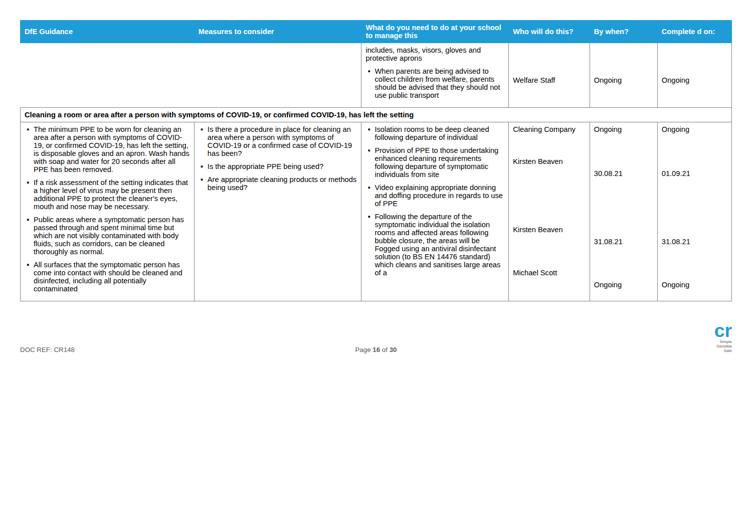| DfE Guidance | Measures to consider | What do you need to do at your school to manage this | Who will do this? | By when? | Complete d on: |
| --- | --- | --- | --- | --- | --- |
| | | includes, masks, visors, gloves and protective aprons When parents are being advised to collect children from welfare, parents should be advised that they should not use public transport | Welfare Staff | Ongoing | Ongoing |
| Cleaning a room or area after a person with symptoms of COVID-19, or confirmed COVID-19, has left the setting |
| The minimum PPE to be worn for cleaning an area after a person with symptoms of COVID-19, or confirmed COVID-19, has left the setting, is disposable gloves and an apron. Wash hands with soap and water for 20 seconds after all PPE has been removed. If a risk assessment of the setting indicates that a higher level of virus may be present then additional PPE to protect the cleaner's eyes, mouth and nose may be necessary. Public areas where a symptomatic person has passed through and spent minimal time but which are not visibly contaminated with body fluids, such as corridors, can be cleaned thoroughly as normal. All surfaces that the symptomatic person has come into contact with should be cleaned and disinfected, including all potentially contaminated | Is there a procedure in place for cleaning an area where a person with symptoms of COVID-19 or a confirmed case of COVID-19 has been? Is the appropriate PPE being used? Are appropriate cleaning products or methods being used? | Isolation rooms to be deep cleaned following departure of individual Provision of PPE to those undertaking enhanced cleaning requirements following departure of symptomatic individuals from site Video explaining appropriate donning and doffing procedure in regards to use of PPE Following the departure of the symptomatic individual the isolation rooms and affected areas following bubble closure, the areas will be Fogged using an antiviral disinfectant solution (to BS EN 14476 standard) which cleans and sanitises large areas of a | Cleaning Company Kirsten Beaven Kirsten Beaven Michael Scott | Ongoing 30.08.21 31.08.21 Ongoing | Ongoing 01.09.21 31.08.21 Ongoing |
DOC REF: CR148
Page 16 of 30
cr
Simple
Sensible
Safe